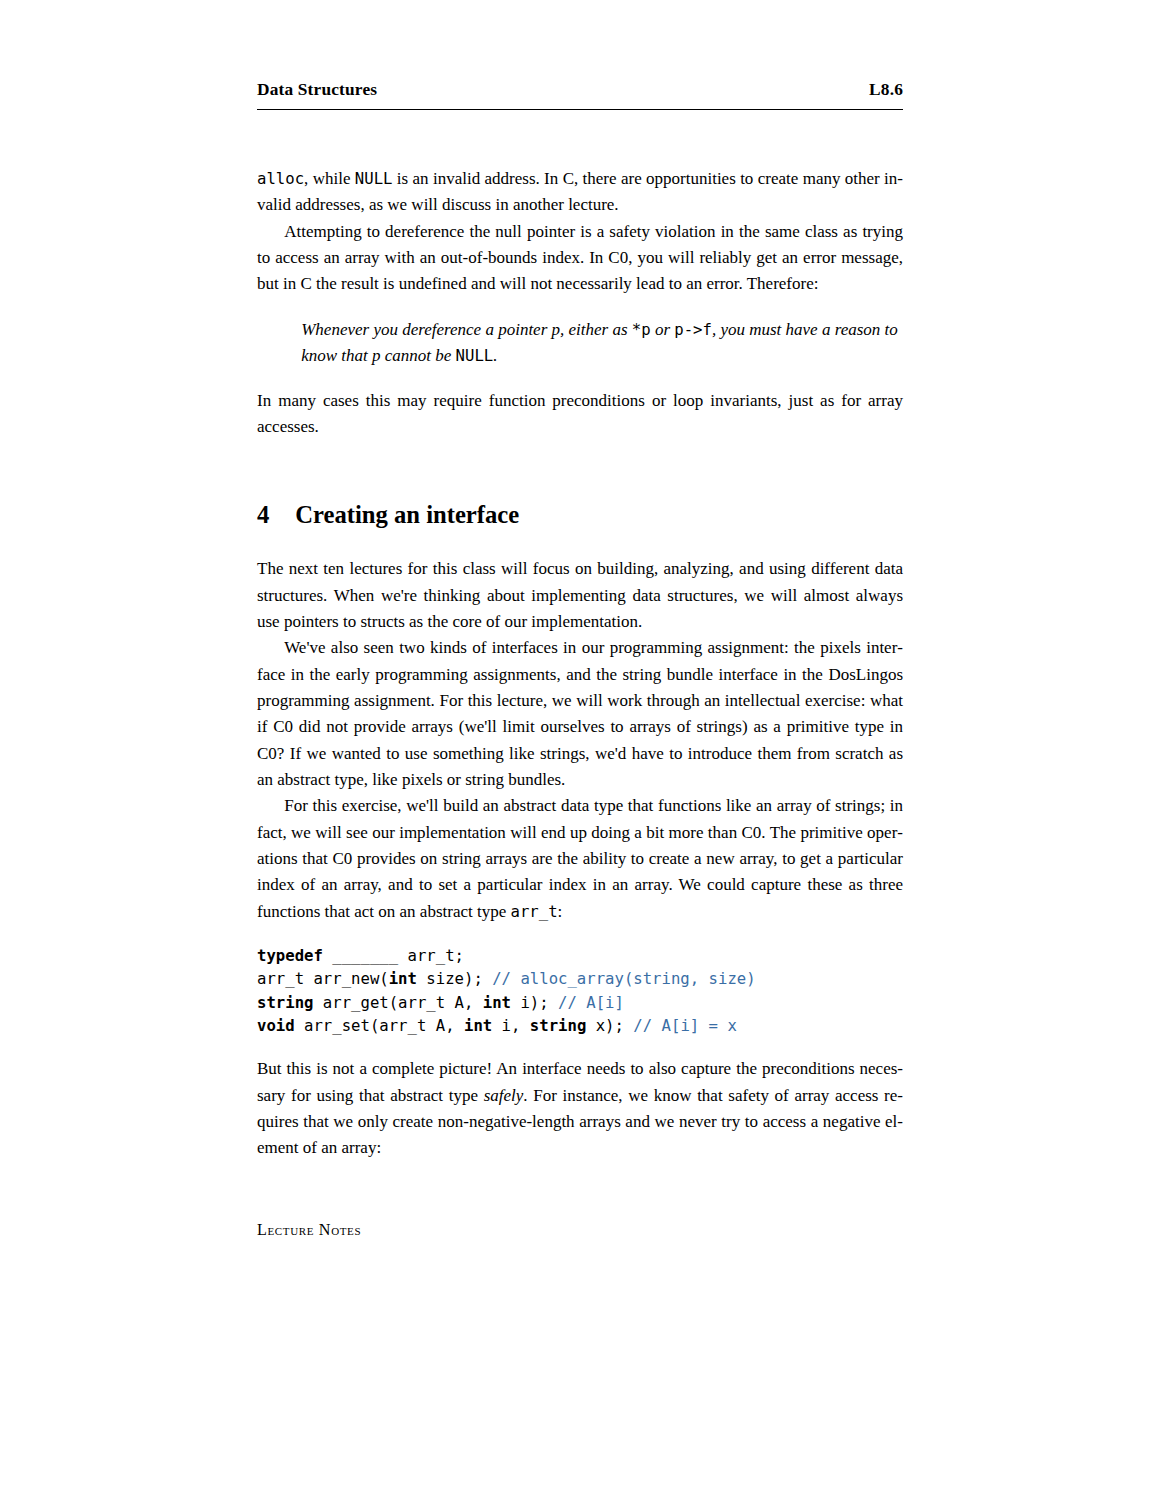Data Structures L8.6
alloc, while NULL is an invalid address. In C, there are opportunities to create many other invalid addresses, as we will discuss in another lecture.
Attempting to dereference the null pointer is a safety violation in the same class as trying to access an array with an out-of-bounds index. In C0, you will reliably get an error message, but in C the result is undefined and will not necessarily lead to an error. Therefore:
Whenever you dereference a pointer p, either as *p or p->f, you must have a reason to know that p cannot be NULL.
In many cases this may require function preconditions or loop invariants, just as for array accesses.
4 Creating an interface
The next ten lectures for this class will focus on building, analyzing, and using different data structures. When we're thinking about implementing data structures, we will almost always use pointers to structs as the core of our implementation.
We've also seen two kinds of interfaces in our programming assignment: the pixels interface in the early programming assignments, and the string bundle interface in the DosLingos programming assignment. For this lecture, we will work through an intellectual exercise: what if C0 did not provide arrays (we'll limit ourselves to arrays of strings) as a primitive type in C0? If we wanted to use something like strings, we'd have to introduce them from scratch as an abstract type, like pixels or string bundles.
For this exercise, we'll build an abstract data type that functions like an array of strings; in fact, we will see our implementation will end up doing a bit more than C0. The primitive operations that C0 provides on string arrays are the ability to create a new array, to get a particular index of an array, and to set a particular index in an array. We could capture these as three functions that act on an abstract type arr_t:
typedef _______ arr_t; arr_t arr_new(int size); // alloc_array(string, size) string arr_get(arr_t A, int i); // A[i] void arr_set(arr_t A, int i, string x); // A[i] = x
But this is not a complete picture! An interface needs to also capture the preconditions necessary for using that abstract type safely. For instance, we know that safety of array access requires that we only create non-negative-length arrays and we never try to access a negative element of an array:
Lecture Notes